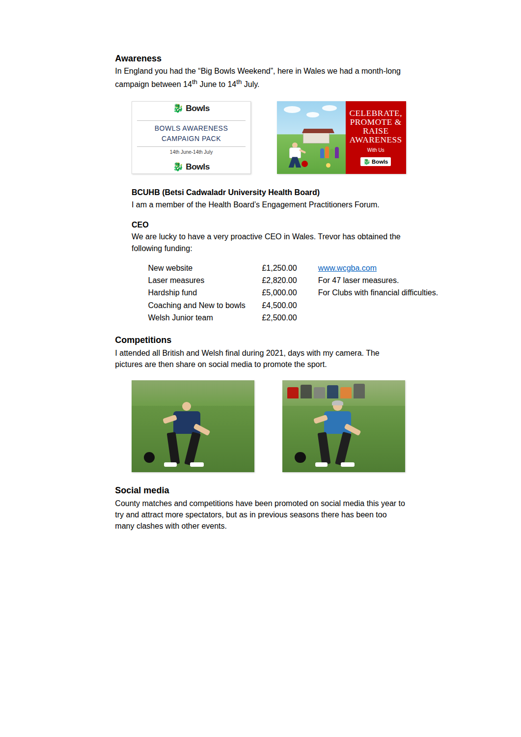Awareness
In England you had the “Big Bowls Weekend”, here in Wales we had a month-long campaign between 14th June to 14th July.
🐉Bowls
BOWLS AWARENESS CAMPAIGN PACK
14th June-14th July
🐉Bowls
CELEBRATE,
PROMOTE &
RAISE
AWARENESS
With Us
🐉Bowls
BCUHB (Betsi Cadwaladr University Health Board)
I am a member of the Health Board’s Engagement Practitioners Forum.
CEO
We are lucky to have a very proactive CEO in Wales. Trevor has obtained the following funding:
| New website | £1,250.00 | www.wcgba.com |
| Laser measures | £2,820.00 | For 47 laser measures. |
| Hardship fund | £5,000.00 | For Clubs with financial difficulties. |
| Coaching and New to bowls | £4,500.00 | |
| Welsh Junior team | £2,500.00 | |
Competitions
I attended all British and Welsh final during 2021, days with my camera. The pictures are then share on social media to promote the sport.
Social media
County matches and competitions have been promoted on social media this year to try and attract more spectators, but as in previous seasons there has been too many clashes with other events.